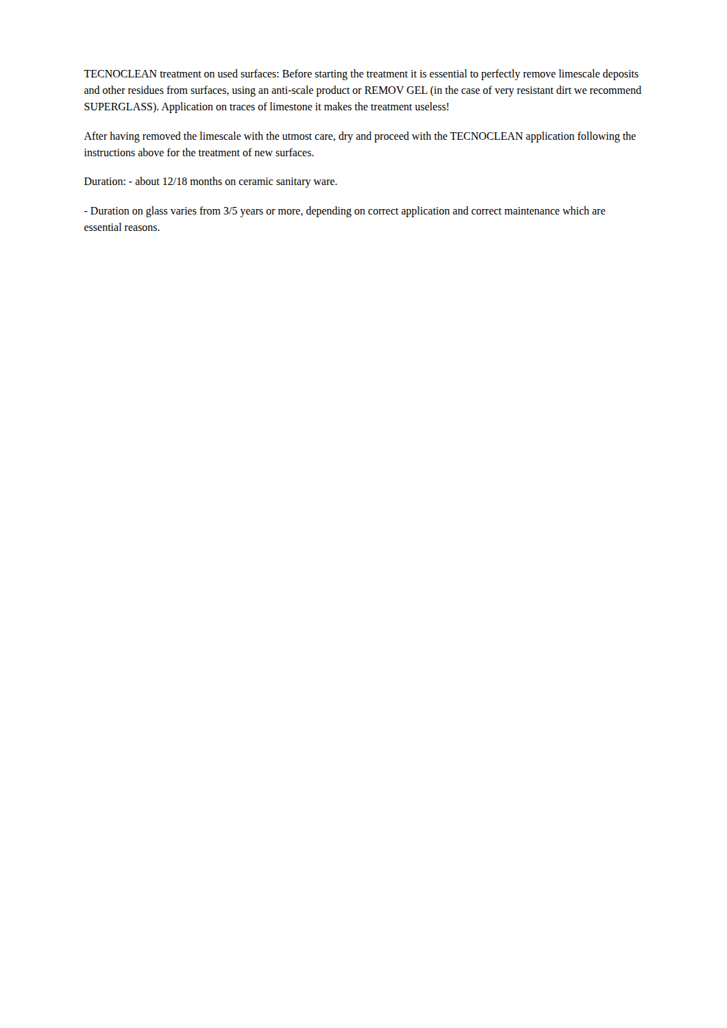TECNOCLEAN treatment on used surfaces: Before starting the treatment it is essential to perfectly remove limescale deposits and other residues from surfaces, using an anti-scale product or REMOV GEL (in the case of very resistant dirt we recommend SUPERGLASS). Application on traces of limestone it makes the treatment useless!
After having removed the limescale with the utmost care, dry and proceed with the TECNOCLEAN application following the instructions above for the treatment of new surfaces.
Duration: - about 12/18 months on ceramic sanitary ware.
- Duration on glass varies from 3/5 years or more, depending on correct application and correct maintenance which are essential reasons.